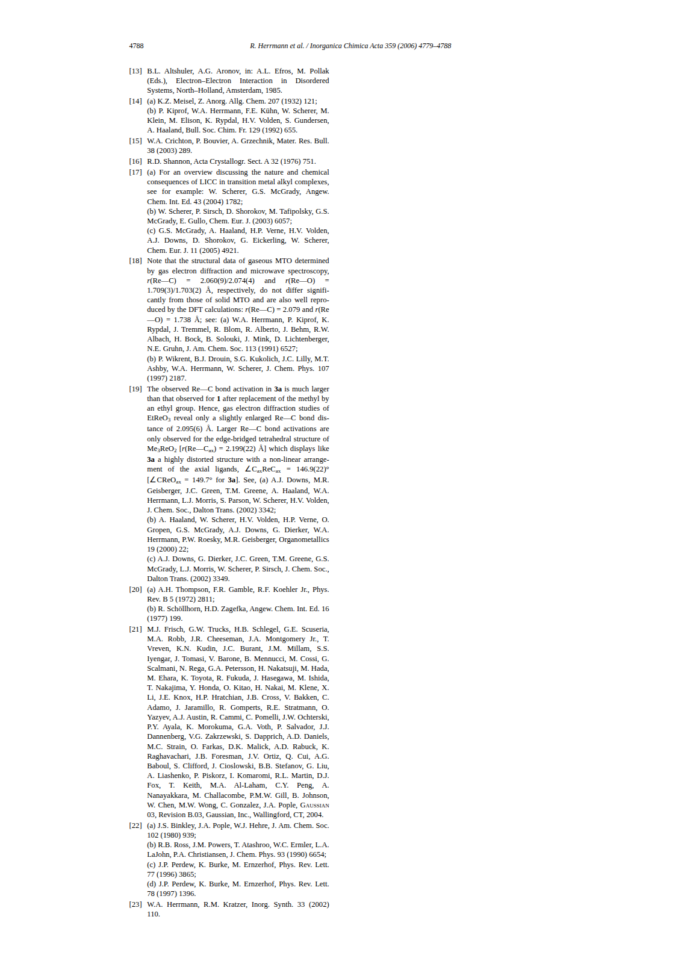4788
R. Herrmann et al. / Inorganica Chimica Acta 359 (2006) 4779–4788
[13] B.L. Altshuler, A.G. Aronov, in: A.L. Efros, M. Pollak (Eds.), Electron–Electron Interaction in Disordered Systems, North–Holland, Amsterdam, 1985.
[14] (a) K.Z. Meisel, Z. Anorg. Allg. Chem. 207 (1932) 121; (b) P. Kiprof, W.A. Herrmann, F.E. Kühn, W. Scherer, M. Klein, M. Elison, K. Rypdal, H.V. Volden, S. Gundersen, A. Haaland, Bull. Soc. Chim. Fr. 129 (1992) 655.
[15] W.A. Crichton, P. Bouvier, A. Grzechnik, Mater. Res. Bull. 38 (2003) 289.
[16] R.D. Shannon, Acta Crystallogr. Sect. A 32 (1976) 751.
[17] (a) For an overview discussing the nature and chemical consequences of LICC in transition metal alkyl complexes, see for example: W. Scherer, G.S. McGrady, Angew. Chem. Int. Ed. 43 (2004) 1782; (b) W. Scherer, P. Sirsch, D. Shorokov, M. Tafipolsky, G.S. McGrady, E. Gullo, Chem. Eur. J. (2003) 6057; (c) G.S. McGrady, A. Haaland, H.P. Verne, H.V. Volden, A.J. Downs, D. Shorokov, G. Eickerling, W. Scherer, Chem. Eur. J. 11 (2005) 4921.
[18] Note that the structural data of gaseous MTO determined by gas electron diffraction and microwave spectroscopy, r(Re—C) = 2.060(9)/2.074(4) and r(Re—O) = 1.709(3)/1.703(2) Å, respectively, do not differ significantly from those of solid MTO and are also well reproduced by the DFT calculations: r(Re—C) = 2.079 and r(Re—O) = 1.738 Å; see: (a) W.A. Herrmann, P. Kiprof, K. Rypdal, J. Tremmel, R. Blom, R. Alberto, J. Behm, R.W. Albach, H. Bock, B. Solouki, J. Mink, D. Lichtenberger, N.E. Gruhn, J. Am. Chem. Soc. 113 (1991) 6527; (b) P. Wikrent, B.J. Drouin, S.G. Kukolich, J.C. Lilly, M.T. Ashby, W.A. Herrmann, W. Scherer, J. Chem. Phys. 107 (1997) 2187.
[19] The observed Re—C bond activation in 3a is much larger than that observed for 1 after replacement of the methyl by an ethyl group. Hence, gas electron diffraction studies of EtReO3 reveal only a slightly enlarged Re—C bond distance of 2.095(6) Å. Larger Re—C bond activations are only observed for the edge-bridged tetrahedral structure of Me3ReO2 [r(Re—Cax) = 2.199(22) Å] which displays like 3a a highly distorted structure with a non-linear arrangement of the axial ligands, ∠CaxReCax = 146.9(22)° [∠CReOax = 149.7° for 3a]. See, (a) A.J. Downs, M.R. Geisberger, J.C. Green, T.M. Greene, A. Haaland, W.A. Herrmann, L.J. Morris, S. Parson, W. Scherer, H.V. Volden, J. Chem. Soc., Dalton Trans. (2002) 3342; (b) A. Haaland, W. Scherer, H.V. Volden, H.P. Verne, O. Gropen, G.S. McGrady, A.J. Downs, G. Dierker, W.A. Herrmann, P.W. Roesky, M.R. Geisberger, Organometallics 19 (2000) 22; (c) A.J. Downs, G. Dierker, J.C. Green, T.M. Greene, G.S. McGrady, L.J. Morris, W. Scherer, P. Sirsch, J. Chem. Soc., Dalton Trans. (2002) 3349.
[20] (a) A.H. Thompson, F.R. Gamble, R.F. Koehler Jr., Phys. Rev. B 5 (1972) 2811; (b) R. Schöllhorn, H.D. Zagefka, Angew. Chem. Int. Ed. 16 (1977) 199.
[21] M.J. Frisch, G.W. Trucks, H.B. Schlegel, G.E. Scuseria, M.A. Robb, J.R. Cheeseman, J.A. Montgomery Jr., T. Vreven, K.N. Kudin, J.C. Burant, J.M. Millam, S.S. Iyengar, J. Tomasi, V. Barone, B. Mennucci, M. Cossi, G. Scalmani, N. Rega, G.A. Petersson, H. Nakatsuji, M. Hada, M. Ehara, K. Toyota, R. Fukuda, J. Hasegawa, M. Ishida, T. Nakajima, Y. Honda, O. Kitao, H. Nakai, M. Klene, X. Li, J.E. Knox, H.P. Hratchian, J.B. Cross, V. Bakken, C. Adamo, J. Jaramillo, R. Gomperts, R.E. Stratmann, O. Yazyev, A.J. Austin, R. Cammi, C. Pomelli, J.W. Ochterski, P.Y. Ayala, K. Morokuma, G.A. Voth, P. Salvador, J.J. Dannenberg, V.G. Zakrzewski, S. Dapprich, A.D. Daniels, M.C. Strain, O. Farkas, D.K. Malick, A.D. Rabuck, K. Raghavachari, J.B. Foresman, J.V. Ortiz, Q. Cui, A.G. Baboul, S. Clifford, J. Cioslowski, B.B. Stefanov, G. Liu, A. Liashenko, P. Piskorz, I. Komaromi, R.L. Martin, D.J. Fox, T. Keith, M.A. Al-Laham, C.Y. Peng, A. Nanayakkara, M. Challacombe, P.M.W. Gill, B. Johnson, W. Chen, M.W. Wong, C. Gonzalez, J.A. Pople, Gaussian 03, Revision B.03, Gaussian, Inc., Wallingford, CT, 2004.
[22] (a) J.S. Binkley, J.A. Pople, W.J. Hehre, J. Am. Chem. Soc. 102 (1980) 939; (b) R.B. Ross, J.M. Powers, T. Atashroo, W.C. Ermler, L.A. LaJohn, P.A. Christiansen, J. Chem. Phys. 93 (1990) 6654; (c) J.P. Perdew, K. Burke, M. Ernzerhof, Phys. Rev. Lett. 77 (1996) 3865; (d) J.P. Perdew, K. Burke, M. Ernzerhof, Phys. Rev. Lett. 78 (1997) 1396.
[23] W.A. Herrmann, R.M. Kratzer, Inorg. Synth. 33 (2002) 110.